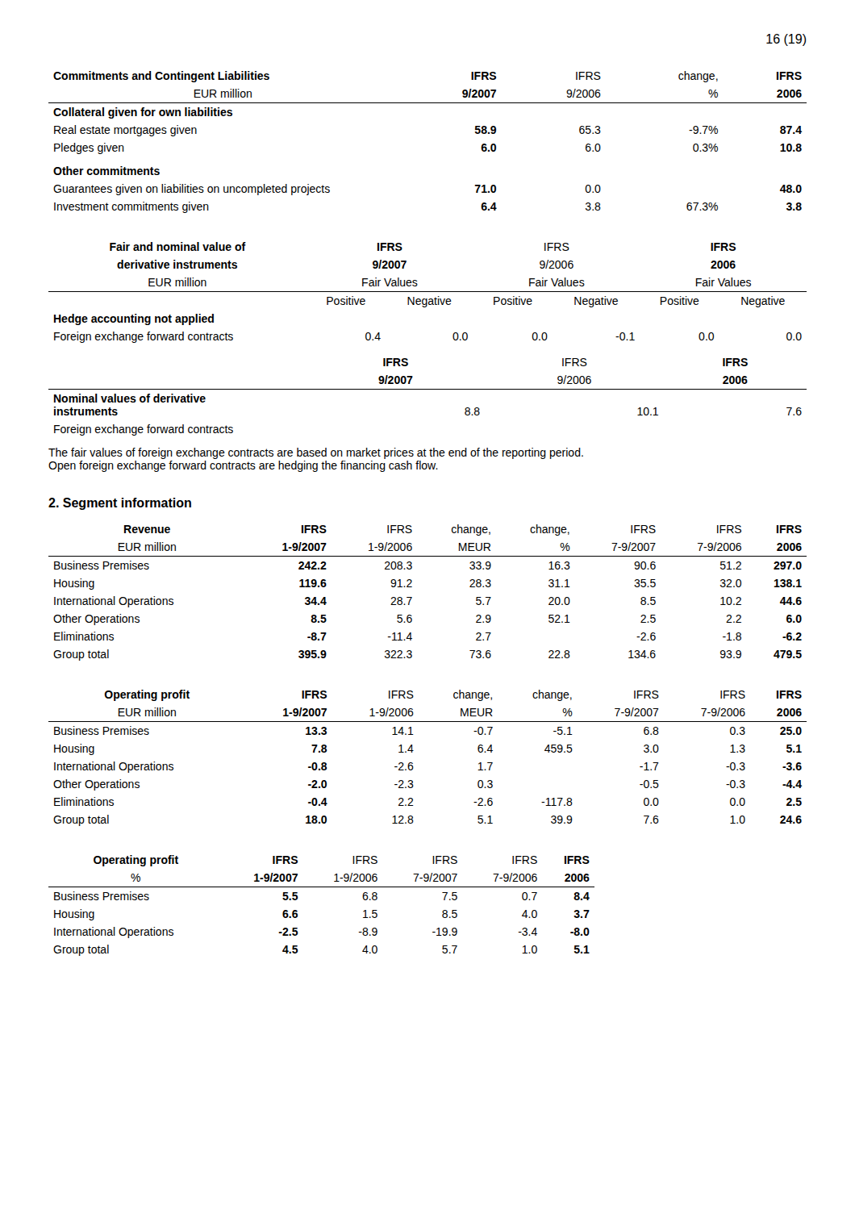16 (19)
| Commitments and Contingent Liabilities | IFRS | IFRS | change, | IFRS |
| EUR million | 9/2007 | 9/2006 | % | 2006 |
| Collateral given for own liabilities | | | | |
| Real estate mortgages given | 58.9 | 65.3 | -9.7% | 87.4 |
| Pledges given | 6.0 | 6.0 | 0.3% | 10.8 |
| Other commitments | | | | |
| Guarantees given on liabilities on uncompleted projects | 71.0 | 0.0 | | 48.0 |
| Investment commitments given | 6.4 | 3.8 | 67.3% | 3.8 |
| Fair and nominal value of | IFRS | IFRS | IFRS |
| derivative instruments | 9/2007 | 9/2006 | 2006 |
| EUR million | Fair Values | Fair Values | Fair Values |
| | Positive | Negative | Positive | Negative | Positive | Negative |
| Hedge accounting not applied | | | | | | |
| Foreign exchange forward contracts | 0.4 | 0.0 | 0.0 | -0.1 | 0.0 | 0.0 |
| | IFRS | IFRS | IFRS |
| | 9/2007 | 9/2006 | 2006 |
| Nominal values of derivative instruments | 8.8 | 10.1 | 7.6 |
| Foreign exchange forward contracts | |
The fair values of foreign exchange contracts are based on market prices at the end of the reporting period.
Open foreign exchange forward contracts are hedging the financing cash flow.
2. Segment information
| Revenue | IFRS | IFRS | change, | change, | IFRS | IFRS | IFRS |
| EUR million | 1-9/2007 | 1-9/2006 | MEUR | % | 7-9/2007 | 7-9/2006 | 2006 |
| Business Premises | 242.2 | 208.3 | 33.9 | 16.3 | 90.6 | 51.2 | 297.0 |
| Housing | 119.6 | 91.2 | 28.3 | 31.1 | 35.5 | 32.0 | 138.1 |
| International Operations | 34.4 | 28.7 | 5.7 | 20.0 | 8.5 | 10.2 | 44.6 |
| Other Operations | 8.5 | 5.6 | 2.9 | 52.1 | 2.5 | 2.2 | 6.0 |
| Eliminations | -8.7 | -11.4 | 2.7 | | -2.6 | -1.8 | -6.2 |
| Group total | 395.9 | 322.3 | 73.6 | 22.8 | 134.6 | 93.9 | 479.5 |
| Operating profit | IFRS | IFRS | change, | change, | IFRS | IFRS | IFRS |
| EUR million | 1-9/2007 | 1-9/2006 | MEUR | % | 7-9/2007 | 7-9/2006 | 2006 |
| Business Premises | 13.3 | 14.1 | -0.7 | -5.1 | 6.8 | 0.3 | 25.0 |
| Housing | 7.8 | 1.4 | 6.4 | 459.5 | 3.0 | 1.3 | 5.1 |
| International Operations | -0.8 | -2.6 | 1.7 | | -1.7 | -0.3 | -3.6 |
| Other Operations | -2.0 | -2.3 | 0.3 | | -0.5 | -0.3 | -4.4 |
| Eliminations | -0.4 | 2.2 | -2.6 | -117.8 | 0.0 | 0.0 | 2.5 |
| Group total | 18.0 | 12.8 | 5.1 | 39.9 | 7.6 | 1.0 | 24.6 |
| Operating profit | IFRS | IFRS | IFRS | IFRS | IFRS |
| % | 1-9/2007 | 1-9/2006 | 7-9/2007 | 7-9/2006 | 2006 |
| Business Premises | 5.5 | 6.8 | 7.5 | 0.7 | 8.4 |
| Housing | 6.6 | 1.5 | 8.5 | 4.0 | 3.7 |
| International Operations | -2.5 | -8.9 | -19.9 | -3.4 | -8.0 |
| Group total | 4.5 | 4.0 | 5.7 | 1.0 | 5.1 |